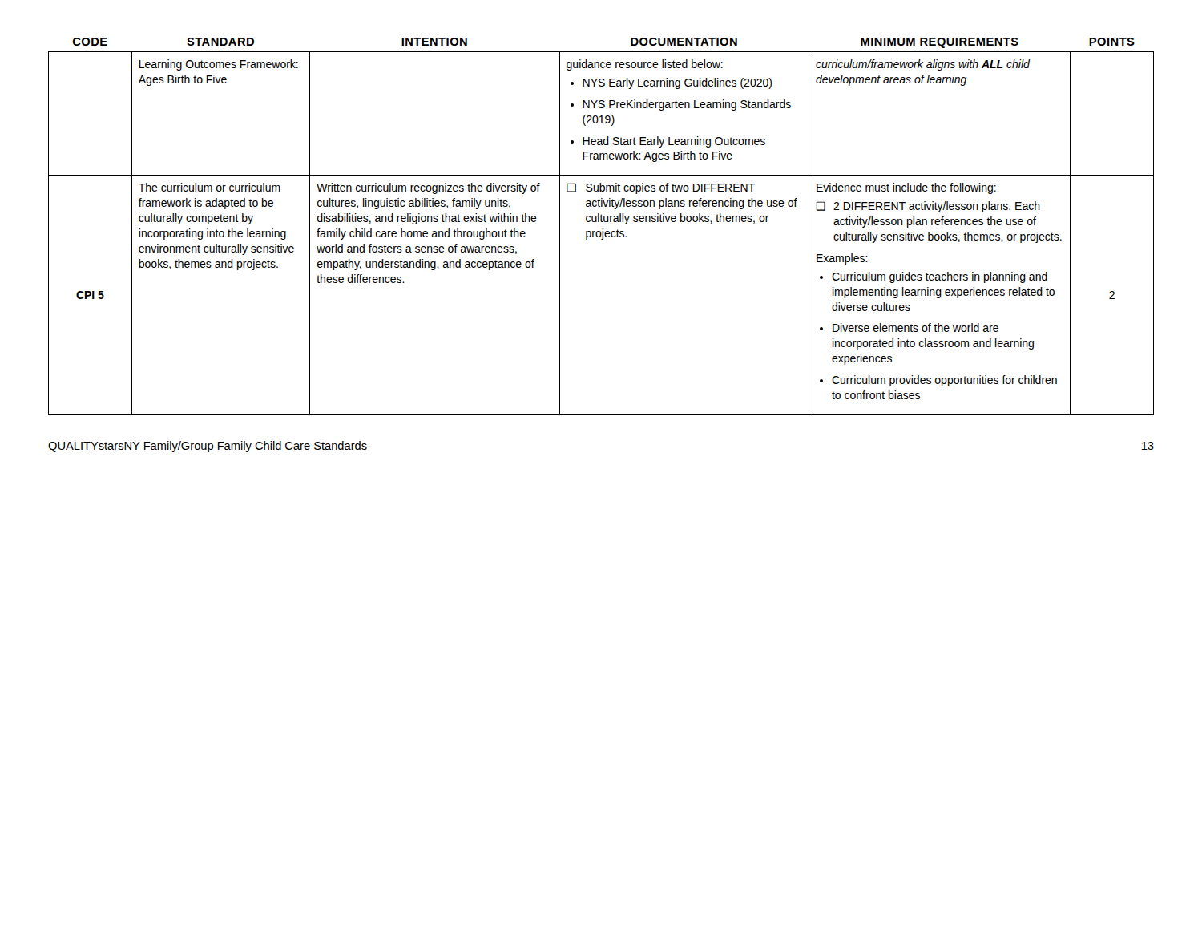| CODE | STANDARD | INTENTION | DOCUMENTATION | MINIMUM REQUIREMENTS | POINTS |
| --- | --- | --- | --- | --- | --- |
| | Learning Outcomes Framework: Ages Birth to Five | | guidance resource listed below: NYS Early Learning Guidelines (2020) NYS PreKindergarten Learning Standards (2019) Head Start Early Learning Outcomes Framework: Ages Birth to Five | curriculum/framework aligns with ALL child development areas of learning | |
| CPI 5 | The curriculum or curriculum framework is adapted to be culturally competent by incorporating into the learning environment culturally sensitive books, themes and projects. | Written curriculum recognizes the diversity of cultures, linguistic abilities, family units, disabilities, and religions that exist within the family child care home and throughout the world and fosters a sense of awareness, empathy, understanding, and acceptance of these differences. | Submit copies of two DIFFERENT activity/lesson plans referencing the use of culturally sensitive books, themes, or projects. | Evidence must include the following: 2 DIFFERENT activity/lesson plans. Each activity/lesson plan references the use of culturally sensitive books, themes, or projects. Examples: Curriculum guides teachers in planning and implementing learning experiences related to diverse cultures Diverse elements of the world are incorporated into classroom and learning experiences Curriculum provides opportunities for children to confront biases | 2 |
QUALITYstarsNY Family/Group Family Child Care Standards 13